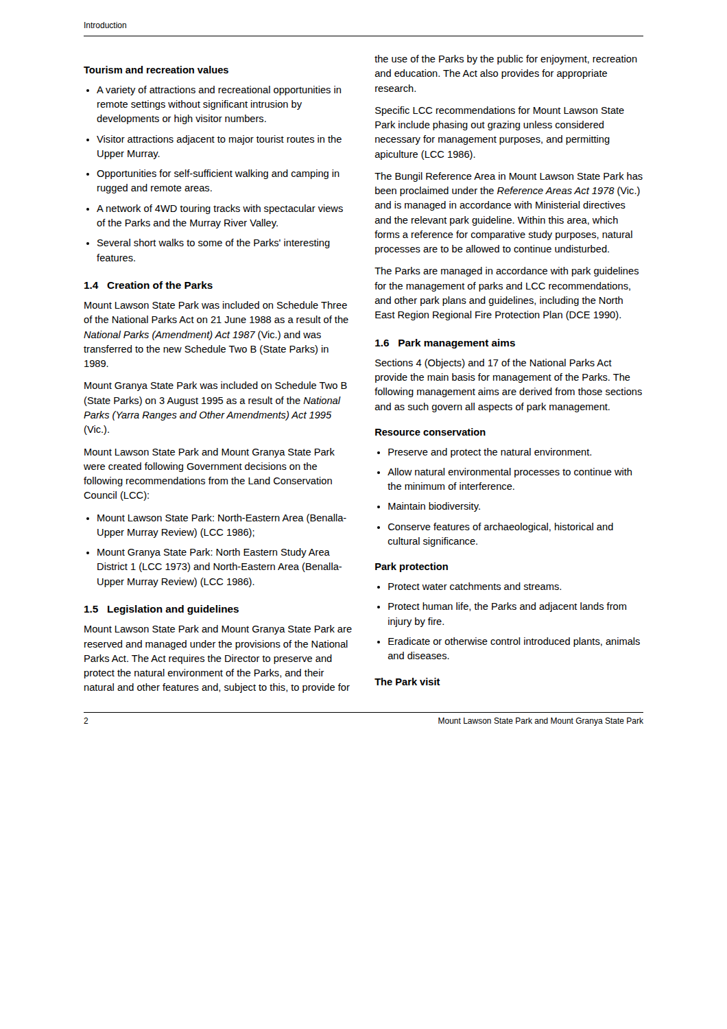Introduction
Tourism and recreation values
A variety of attractions and recreational opportunities in remote settings without significant intrusion by developments or high visitor numbers.
Visitor attractions adjacent to major tourist routes in the Upper Murray.
Opportunities for self-sufficient walking and camping in rugged and remote areas.
A network of 4WD touring tracks with spectacular views of the Parks and the Murray River Valley.
Several short walks to some of the Parks' interesting features.
1.4 Creation of the Parks
Mount Lawson State Park was included on Schedule Three of the National Parks Act on 21 June 1988 as a result of the National Parks (Amendment) Act 1987 (Vic.) and was transferred to the new Schedule Two B (State Parks) in 1989.
Mount Granya State Park was included on Schedule Two B (State Parks) on 3 August 1995 as a result of the National Parks (Yarra Ranges and Other Amendments) Act 1995 (Vic.).
Mount Lawson State Park and Mount Granya State Park were created following Government decisions on the following recommendations from the Land Conservation Council (LCC):
Mount Lawson State Park: North-Eastern Area (Benalla-Upper Murray Review) (LCC 1986);
Mount Granya State Park: North Eastern Study Area District 1 (LCC 1973) and North-Eastern Area (Benalla-Upper Murray Review) (LCC 1986).
1.5 Legislation and guidelines
Mount Lawson State Park and Mount Granya State Park are reserved and managed under the provisions of the National Parks Act. The Act requires the Director to preserve and protect the natural environment of the Parks, and their natural and other features and, subject to this, to provide for the use of the Parks by the public for enjoyment, recreation and education. The Act also provides for appropriate research.
Specific LCC recommendations for Mount Lawson State Park include phasing out grazing unless considered necessary for management purposes, and permitting apiculture (LCC 1986).
The Bungil Reference Area in Mount Lawson State Park has been proclaimed under the Reference Areas Act 1978 (Vic.) and is managed in accordance with Ministerial directives and the relevant park guideline. Within this area, which forms a reference for comparative study purposes, natural processes are to be allowed to continue undisturbed.
The Parks are managed in accordance with park guidelines for the management of parks and LCC recommendations, and other park plans and guidelines, including the North East Region Regional Fire Protection Plan (DCE 1990).
1.6 Park management aims
Sections 4 (Objects) and 17 of the National Parks Act provide the main basis for management of the Parks. The following management aims are derived from those sections and as such govern all aspects of park management.
Resource conservation
Preserve and protect the natural environment.
Allow natural environmental processes to continue with the minimum of interference.
Maintain biodiversity.
Conserve features of archaeological, historical and cultural significance.
Park protection
Protect water catchments and streams.
Protect human life, the Parks and adjacent lands from injury by fire.
Eradicate or otherwise control introduced plants, animals and diseases.
The Park visit
2 Mount Lawson State Park and Mount Granya State Park